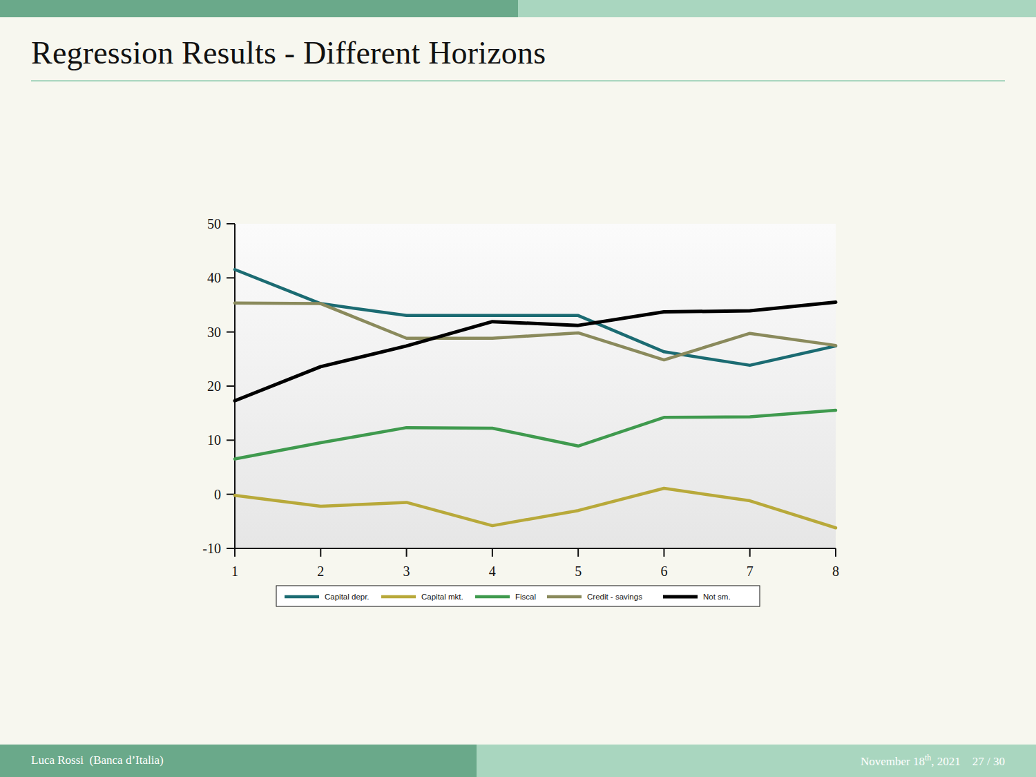Regression Results - Different Horizons
50 40 30 20 10 0 -10 1 2 3 4 5 6 7 8 Capital depr. Capital mkt. Fiscal Credit - savings Not sm.
Luca Rossi (Banca d’Italia)
November 18th, 2021 27 / 30